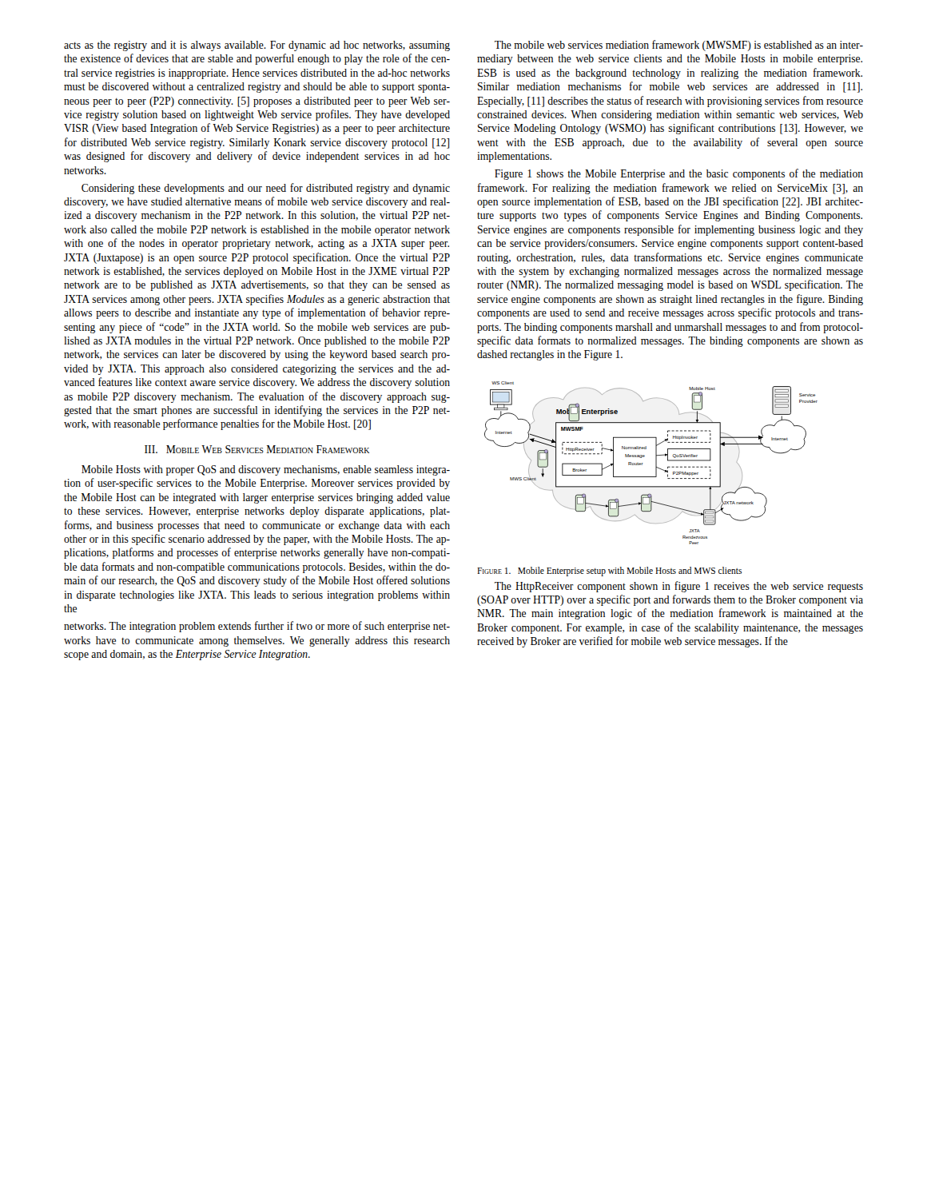acts as the registry and it is always available. For dynamic ad hoc networks, assuming the existence of devices that are stable and powerful enough to play the role of the central service registries is inappropriate. Hence services distributed in the ad-hoc networks must be discovered without a centralized registry and should be able to support spontaneous peer to peer (P2P) connectivity. [5] proposes a distributed peer to peer Web service registry solution based on lightweight Web service profiles. They have developed VISR (View based Integration of Web Service Registries) as a peer to peer architecture for distributed Web service registry. Similarly Konark service discovery protocol [12] was designed for discovery and delivery of device independent services in ad hoc networks.
Considering these developments and our need for distributed registry and dynamic discovery, we have studied alternative means of mobile web service discovery and realized a discovery mechanism in the P2P network. In this solution, the virtual P2P network also called the mobile P2P network is established in the mobile operator network with one of the nodes in operator proprietary network, acting as a JXTA super peer. JXTA (Juxtapose) is an open source P2P protocol specification. Once the virtual P2P network is established, the services deployed on Mobile Host in the JXME virtual P2P network are to be published as JXTA advertisements, so that they can be sensed as JXTA services among other peers. JXTA specifies Modules as a generic abstraction that allows peers to describe and instantiate any type of implementation of behavior representing any piece of “code” in the JXTA world. So the mobile web services are published as JXTA modules in the virtual P2P network. Once published to the mobile P2P network, the services can later be discovered by using the keyword based search provided by JXTA. This approach also considered categorizing the services and the advanced features like context aware service discovery. We address the discovery solution as mobile P2P discovery mechanism. The evaluation of the discovery approach suggested that the smart phones are successful in identifying the services in the P2P network, with reasonable performance penalties for the Mobile Host. [20]
III. Mobile Web Services Mediation Framework
Mobile Hosts with proper QoS and discovery mechanisms, enable seamless integration of user-specific services to the Mobile Enterprise. Moreover services provided by the Mobile Host can be integrated with larger enterprise services bringing added value to these services. However, enterprise networks deploy disparate applications, platforms, and business processes that need to communicate or exchange data with each other or in this specific scenario addressed by the paper, with the Mobile Hosts. The applications, platforms and processes of enterprise networks generally have non-compatible data formats and non-compatible communications protocols. Besides, within the domain of our research, the QoS and discovery study of the Mobile Host offered solutions in disparate technologies like JXTA. This leads to serious integration problems within the
networks. The integration problem extends further if two or more of such enterprise networks have to communicate among themselves. We generally address this research scope and domain, as the Enterprise Service Integration.
The mobile web services mediation framework (MWSMF) is established as an intermediary between the web service clients and the Mobile Hosts in mobile enterprise. ESB is used as the background technology in realizing the mediation framework. Similar mediation mechanisms for mobile web services are addressed in [11]. Especially, [11] describes the status of research with provisioning services from resource constrained devices. When considering mediation within semantic web services, Web Service Modeling Ontology (WSMO) has significant contributions [13]. However, we went with the ESB approach, due to the availability of several open source implementations.
Figure 1 shows the Mobile Enterprise and the basic components of the mediation framework. For realizing the mediation framework we relied on ServiceMix [3], an open source implementation of ESB, based on the JBI specification [22]. JBI architecture supports two types of components Service Engines and Binding Components. Service engines are components responsible for implementing business logic and they can be service providers/consumers. Service engine components support content-based routing, orchestration, rules, data transformations etc. Service engines communicate with the system by exchanging normalized messages across the normalized message router (NMR). The normalized messaging model is based on WSDL specification. The service engine components are shown as straight lined rectangles in the figure. Binding components are used to send and receive messages across specific protocols and transports. The binding components marshall and unmarshall messages to and from protocol-specific data formats to normalized messages. The binding components are shown as dashed rectangles in the Figure 1.
WS Client Internet Mobile Enterprise Mobile Host Service Provider Internet MWSMF HttpReceiver Broker Normalized Message Router HttpInvoker QoSVerifier P2PMapper MWS Client JXTA network JXTA Rendezvous Peer
Figure 1. Mobile Enterprise setup with Mobile Hosts and MWS clients
The HttpReceiver component shown in figure 1 receives the web service requests (SOAP over HTTP) over a specific port and forwards them to the Broker component via NMR. The main integration logic of the mediation framework is maintained at the Broker component. For example, in case of the scalability maintenance, the messages received by Broker are verified for mobile web service messages. If the